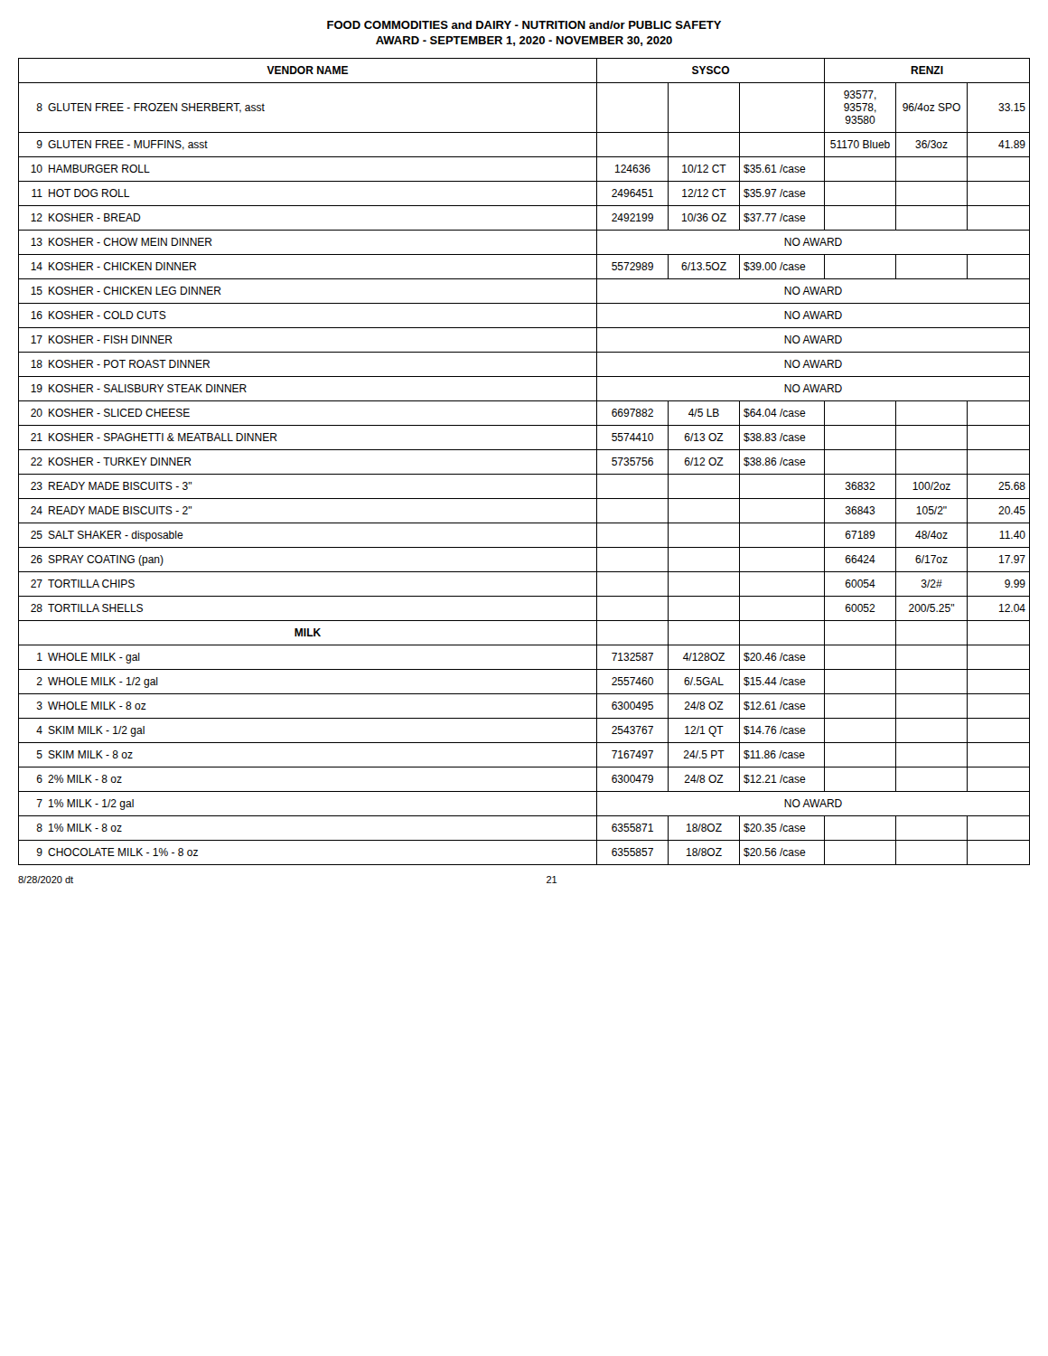FOOD COMMODITIES and DAIRY - NUTRITION and/or PUBLIC SAFETY
AWARD - SEPTEMBER 1, 2020 - NOVEMBER 30, 2020
| VENDOR NAME | SYSCO | RENZI |
| --- | --- | --- |
| 8 | GLUTEN FREE - FROZEN SHERBERT, asst | | | | 93577, 93578, 93580 | 96/4oz SPO | 33.15 |
| 9 | GLUTEN FREE - MUFFINS, asst | | | | 51170 Blueb | 36/3oz | 41.89 |
| 10 | HAMBURGER ROLL | 124636 | 10/12 CT | $35.61 /case | | | |
| 11 | HOT DOG ROLL | 2496451 | 12/12 CT | $35.97 /case | | | |
| 12 | KOSHER - BREAD | 2492199 | 10/36 OZ | $37.77 /case | | | |
| 13 | KOSHER - CHOW MEIN DINNER | NO AWARD |
| 14 | KOSHER - CHICKEN DINNER | 5572989 | 6/13.5OZ | $39.00 /case | | | |
| 15 | KOSHER - CHICKEN LEG DINNER | NO AWARD |
| 16 | KOSHER - COLD CUTS | NO AWARD |
| 17 | KOSHER - FISH DINNER | NO AWARD |
| 18 | KOSHER - POT ROAST DINNER | NO AWARD |
| 19 | KOSHER - SALISBURY STEAK DINNER | NO AWARD |
| 20 | KOSHER - SLICED CHEESE | 6697882 | 4/5 LB | $64.04 /case | | | |
| 21 | KOSHER - SPAGHETTI & MEATBALL DINNER | 5574410 | 6/13 OZ | $38.83 /case | | | |
| 22 | KOSHER - TURKEY DINNER | 5735756 | 6/12 OZ | $38.86 /case | | | |
| 23 | READY MADE BISCUITS - 3" | | | | 36832 | 100/2oz | 25.68 |
| 24 | READY MADE BISCUITS - 2" | | | | 36843 | 105/2" | 20.45 |
| 25 | SALT SHAKER - disposable | | | | 67189 | 48/4oz | 11.40 |
| 26 | SPRAY COATING (pan) | | | | 66424 | 6/17oz | 17.97 |
| 27 | TORTILLA CHIPS | | | | 60054 | 3/2# | 9.99 |
| 28 | TORTILLA SHELLS | | | | 60052 | 200/5.25" | 12.04 |
| MILK | | | | | | |
| 1 | WHOLE MILK - gal | 7132587 | 4/128OZ | $20.46 /case | | | |
| 2 | WHOLE MILK - 1/2 gal | 2557460 | 6/.5GAL | $15.44 /case | | | |
| 3 | WHOLE MILK - 8 oz | 6300495 | 24/8 OZ | $12.61 /case | | | |
| 4 | SKIM MILK - 1/2 gal | 2543767 | 12/1 QT | $14.76 /case | | | |
| 5 | SKIM MILK - 8 oz | 7167497 | 24/.5 PT | $11.86 /case | | | |
| 6 | 2% MILK - 8 oz | 6300479 | 24/8 OZ | $12.21 /case | | | |
| 7 | 1% MILK - 1/2 gal | NO AWARD |
| 8 | 1% MILK - 8 oz | 6355871 | 18/8OZ | $20.35 /case | | | |
| 9 | CHOCOLATE MILK - 1% - 8 oz | 6355857 | 18/8OZ | $20.56 /case | | | |
8/28/2020 dt
21